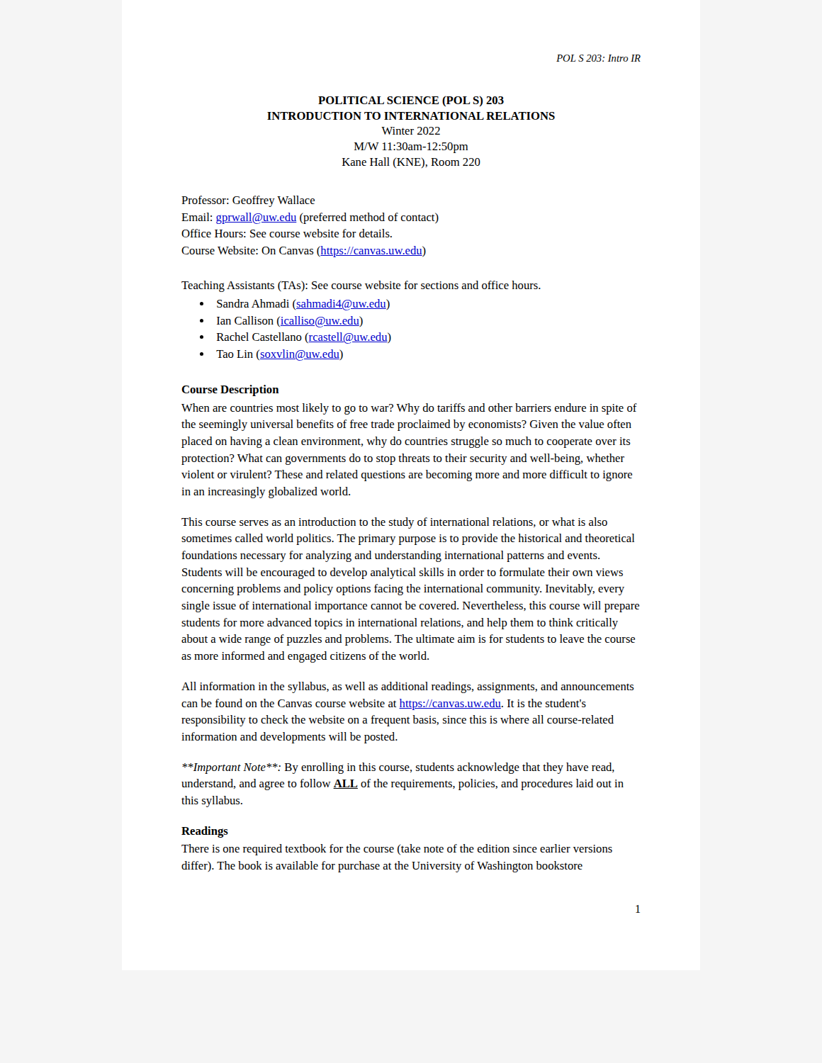POL S 203: Intro IR
Political Science (POL S) 203 Introduction to International Relations Winter 2022 M/W 11:30am-12:50pm Kane Hall (KNE), Room 220
Professor: Geoffrey Wallace
Email: gprwall@uw.edu (preferred method of contact)
Office Hours: See course website for details.
Course Website: On Canvas (https://canvas.uw.edu)
Teaching Assistants (TAs): See course website for sections and office hours.
Sandra Ahmadi (sahmadi4@uw.edu)
Ian Callison (icalliso@uw.edu)
Rachel Castellano (rcastell@uw.edu)
Tao Lin (soxvlin@uw.edu)
Course Description
When are countries most likely to go to war? Why do tariffs and other barriers endure in spite of the seemingly universal benefits of free trade proclaimed by economists? Given the value often placed on having a clean environment, why do countries struggle so much to cooperate over its protection? What can governments do to stop threats to their security and well-being, whether violent or virulent? These and related questions are becoming more and more difficult to ignore in an increasingly globalized world.
This course serves as an introduction to the study of international relations, or what is also sometimes called world politics. The primary purpose is to provide the historical and theoretical foundations necessary for analyzing and understanding international patterns and events. Students will be encouraged to develop analytical skills in order to formulate their own views concerning problems and policy options facing the international community. Inevitably, every single issue of international importance cannot be covered. Nevertheless, this course will prepare students for more advanced topics in international relations, and help them to think critically about a wide range of puzzles and problems. The ultimate aim is for students to leave the course as more informed and engaged citizens of the world.
All information in the syllabus, as well as additional readings, assignments, and announcements can be found on the Canvas course website at https://canvas.uw.edu. It is the student's responsibility to check the website on a frequent basis, since this is where all course-related information and developments will be posted.
**Important Note**: By enrolling in this course, students acknowledge that they have read, understand, and agree to follow ALL of the requirements, policies, and procedures laid out in this syllabus.
Readings
There is one required textbook for the course (take note of the edition since earlier versions differ). The book is available for purchase at the University of Washington bookstore
1